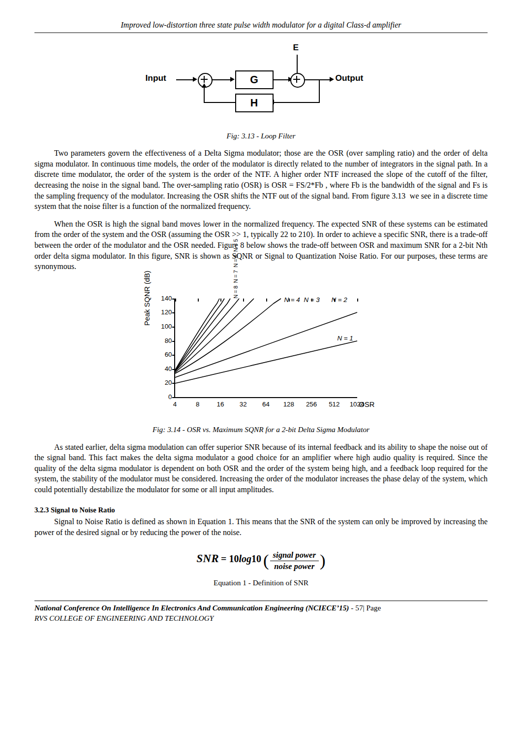Improved low-distortion three state pulse width modulator for a digital Class-d amplifier
E
Input
G
Output
H
Fig: 3.13 - Loop Filter
Two parameters govern the effectiveness of a Delta Sigma modulator; those are the OSR (over sampling ratio) and the order of delta sigma modulator. In continuous time models, the order of the modulator is directly related to the number of integrators in the signal path. In a discrete time modulator, the order of the system is the order of the NTF. A higher order NTF increased the slope of the cutoff of the filter, decreasing the noise in the signal band. The over-sampling ratio (OSR) is OSR = FS/2*Fb , where Fb is the bandwidth of the signal and Fs is the sampling frequency of the modulator. Increasing the OSR shifts the NTF out of the signal band. From figure 3.13 we see in a discrete time system that the noise filter is a function of the normalized frequency.
When the OSR is high the signal band moves lower in the normalized frequency. The expected SNR of these systems can be estimated from the order of the system and the OSR (assuming the OSR >> 1, typically 22 to 210). In order to achieve a specific SNR, there is a trade-off between the order of the modulator and the OSR needed. Figure 8 below shows the trade-off between OSR and maximum SNR for a 2-bit Nth order delta sigma modulator. In this figure, SNR is shown as SQNR or Signal to Quantization Noise Ratio. For our purposes, these terms are synonymous.
Peak SQNR (dB)
140
120
100
80
60
40
20
0
4
8
16
32
64
128
256
512
1024
N = 4
N = 3
N = 2
N = 1
N = 8 N = 7 N = 6 N = 5
OSR
Fig: 3.14 - OSR vs. Maximum SQNR for a 2-bit Delta Sigma Modulator
As stated earlier, delta sigma modulation can offer superior SNR because of its internal feedback and its ability to shape the noise out of the signal band. This fact makes the delta sigma modulator a good choice for an amplifier where high audio quality is required. Since the quality of the delta sigma modulator is dependent on both OSR and the order of the system being high, and a feedback loop required for the system, the stability of the modulator must be considered. Increasing the order of the modulator increases the phase delay of the system, which could potentially destabilize the modulator for some or all input amplitudes.
3.2.3 Signal to Noise Ratio
Signal to Noise Ratio is defined as shown in Equation 1. This means that the SNR of the system can only be improved by increasing the power of the desired signal or by reducing the power of the noise.
SNR = 10 log 10 (signal power noise power)
Equation 1 - Definition of SNR
National Conference On Intelligence In Electronics And Communication Engineering (NCIECE’15) - 57| Page
RVS COLLEGE OF ENGINEERING AND TECHNOLOGY